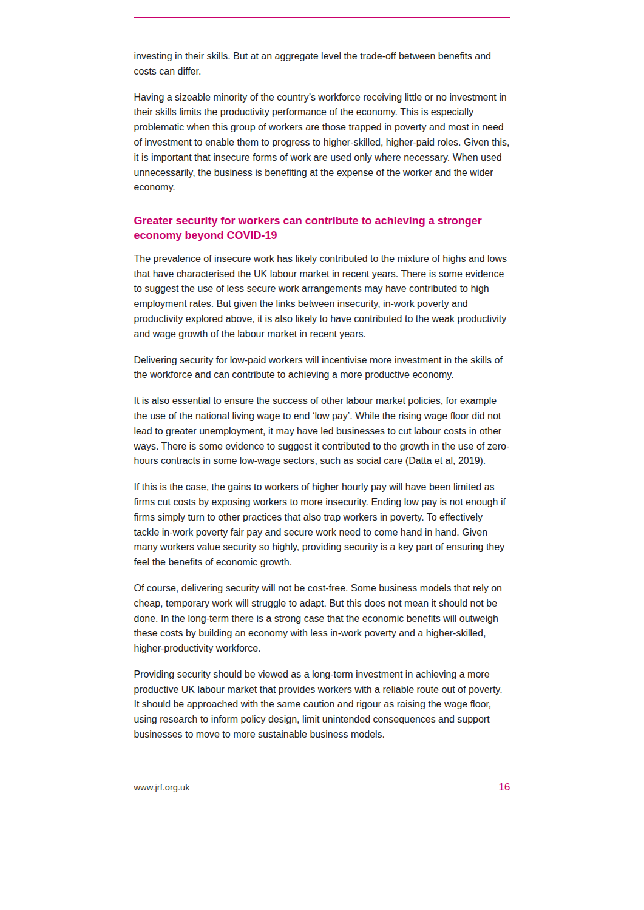investing in their skills. But at an aggregate level the trade-off between benefits and costs can differ.
Having a sizeable minority of the country’s workforce receiving little or no investment in their skills limits the productivity performance of the economy. This is especially problematic when this group of workers are those trapped in poverty and most in need of investment to enable them to progress to higher-skilled, higher-paid roles. Given this, it is important that insecure forms of work are used only where necessary. When used unnecessarily, the business is benefiting at the expense of the worker and the wider economy.
Greater security for workers can contribute to achieving a stronger economy beyond COVID-19
The prevalence of insecure work has likely contributed to the mixture of highs and lows that have characterised the UK labour market in recent years. There is some evidence to suggest the use of less secure work arrangements may have contributed to high employment rates. But given the links between insecurity, in-work poverty and productivity explored above, it is also likely to have contributed to the weak productivity and wage growth of the labour market in recent years.
Delivering security for low-paid workers will incentivise more investment in the skills of the workforce and can contribute to achieving a more productive economy.
It is also essential to ensure the success of other labour market policies, for example the use of the national living wage to end ‘low pay’. While the rising wage floor did not lead to greater unemployment, it may have led businesses to cut labour costs in other ways. There is some evidence to suggest it contributed to the growth in the use of zero-hours contracts in some low-wage sectors, such as social care (Datta et al, 2019).
If this is the case, the gains to workers of higher hourly pay will have been limited as firms cut costs by exposing workers to more insecurity. Ending low pay is not enough if firms simply turn to other practices that also trap workers in poverty. To effectively tackle in-work poverty fair pay and secure work need to come hand in hand. Given many workers value security so highly, providing security is a key part of ensuring they feel the benefits of economic growth.
Of course, delivering security will not be cost-free. Some business models that rely on cheap, temporary work will struggle to adapt. But this does not mean it should not be done. In the long-term there is a strong case that the economic benefits will outweigh these costs by building an economy with less in-work poverty and a higher-skilled, higher-productivity workforce.
Providing security should be viewed as a long-term investment in achieving a more productive UK labour market that provides workers with a reliable route out of poverty. It should be approached with the same caution and rigour as raising the wage floor, using research to inform policy design, limit unintended consequences and support businesses to move to more sustainable business models.
www.jrf.org.uk 16